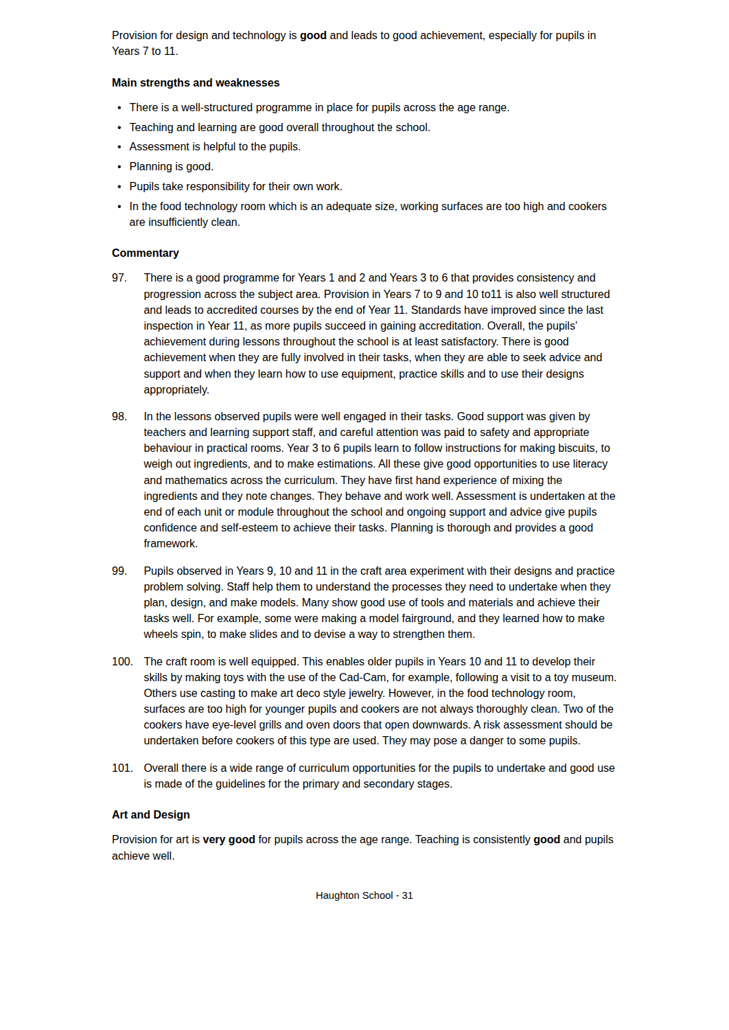Provision for design and technology is good and leads to good achievement, especially for pupils in Years 7 to 11.
Main strengths and weaknesses
There is a well-structured programme in place for pupils across the age range.
Teaching and learning are good overall throughout the school.
Assessment is helpful to the pupils.
Planning is good.
Pupils take responsibility for their own work.
In the food technology room which is an adequate size, working surfaces are too high and cookers are insufficiently clean.
Commentary
There is a good programme for Years 1 and 2 and Years 3 to 6 that provides consistency and progression across the subject area. Provision in Years 7 to 9 and 10 to11 is also well structured and leads to accredited courses by the end of Year 11. Standards have improved since the last inspection in Year 11, as more pupils succeed in gaining accreditation. Overall, the pupils' achievement during lessons throughout the school is at least satisfactory. There is good achievement when they are fully involved in their tasks, when they are able to seek advice and support and when they learn how to use equipment, practice skills and to use their designs appropriately.
In the lessons observed pupils were well engaged in their tasks. Good support was given by teachers and learning support staff, and careful attention was paid to safety and appropriate behaviour in practical rooms. Year 3 to 6 pupils learn to follow instructions for making biscuits, to weigh out ingredients, and to make estimations. All these give good opportunities to use literacy and mathematics across the curriculum. They have first hand experience of mixing the ingredients and they note changes. They behave and work well. Assessment is undertaken at the end of each unit or module throughout the school and ongoing support and advice give pupils confidence and self-esteem to achieve their tasks. Planning is thorough and provides a good framework.
Pupils observed in Years 9, 10 and 11 in the craft area experiment with their designs and practice problem solving. Staff help them to understand the processes they need to undertake when they plan, design, and make models. Many show good use of tools and materials and achieve their tasks well. For example, some were making a model fairground, and they learned how to make wheels spin, to make slides and to devise a way to strengthen them.
The craft room is well equipped. This enables older pupils in Years 10 and 11 to develop their skills by making toys with the use of the Cad-Cam, for example, following a visit to a toy museum. Others use casting to make art deco style jewelry. However, in the food technology room, surfaces are too high for younger pupils and cookers are not always thoroughly clean. Two of the cookers have eye-level grills and oven doors that open downwards. A risk assessment should be undertaken before cookers of this type are used. They may pose a danger to some pupils.
Overall there is a wide range of curriculum opportunities for the pupils to undertake and good use is made of the guidelines for the primary and secondary stages.
Art and Design
Provision for art is very good for pupils across the age range. Teaching is consistently good and pupils achieve well.
Haughton School - 31